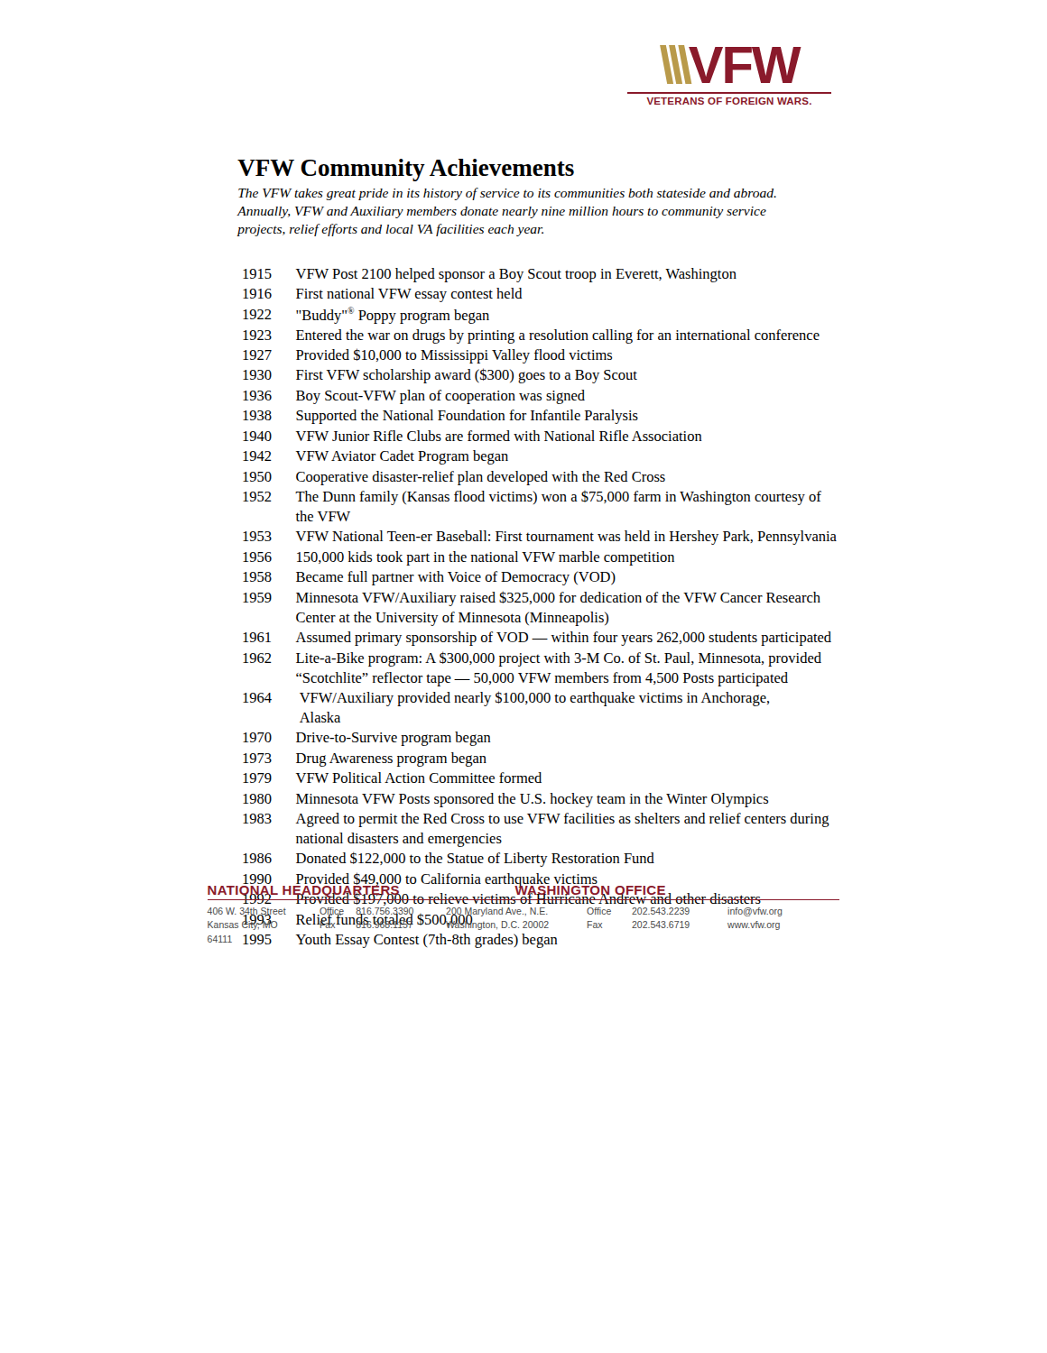\\\VFW VETERANS OF FOREIGN WARS.
VFW Community Achievements
The VFW takes great pride in its history of service to its communities both stateside and abroad. Annually, VFW and Auxiliary members donate nearly nine million hours to community service projects, relief efforts and local VA facilities each year.
| 1915 | VFW Post 2100 helped sponsor a Boy Scout troop in Everett, Washington |
| 1916 | First national VFW essay contest held |
| 1922 | "Buddy" ® Poppy program began |
| 1923 | Entered the war on drugs by printing a resolution calling for an international conference |
| 1927 | Provided $10,000 to Mississippi Valley flood victims |
| 1930 | First VFW scholarship award ($300) goes to a Boy Scout |
| 1936 | Boy Scout-VFW plan of cooperation was signed |
| 1938 | Supported the National Foundation for Infantile Paralysis |
| 1940 | VFW Junior Rifle Clubs are formed with National Rifle Association |
| 1942 | VFW Aviator Cadet Program began |
| 1950 | Cooperative disaster-relief plan developed with the Red Cross |
| 1952 | The Dunn family (Kansas flood victims) won a $75,000 farm in Washington courtesy of the VFW |
| 1953 | VFW National Teen-er Baseball: First tournament was held in Hershey Park, Pennsylvania |
| 1956 | 150,000 kids took part in the national VFW marble competition |
| 1958 | Became full partner with Voice of Democracy (VOD) |
| 1959 | Minnesota VFW/Auxiliary raised $325,000 for dedication of the VFW Cancer Research Center at the University of Minnesota (Minneapolis) |
| 1961 | Assumed primary sponsorship of VOD — within four years 262,000 students participated |
| 1962 | Lite-a-Bike program: A $300,000 project with 3-M Co. of St. Paul, Minnesota, provided “Scotchlite” reflector tape — 50,000 VFW members from 4,500 Posts participated |
| 1964 | VFW/Auxiliary provided nearly $100,000 to earthquake victims in Anchorage, Alaska |
| 1970 | Drive-to-Survive program began |
| 1973 | Drug Awareness program began |
| 1979 | VFW Political Action Committee formed |
| 1980 | Minnesota VFW Posts sponsored the U.S. hockey team in the Winter Olympics |
| 1983 | Agreed to permit the Red Cross to use VFW facilities as shelters and relief centers during national disasters and emergencies |
| 1986 | Donated $122,000 to the Statue of Liberty Restoration Fund |
| 1990 | Provided $49,000 to California earthquake victims |
| 1992 | Provided $197,000 to relieve victims of Hurricane Andrew and other disasters |
| 1993 | Relief funds totaled $500,000 |
| 1995 | Youth Essay Contest (7th-8th grades) began |
NATIONAL HEADQUARTERS
WASHINGTON OFFICE
406 W. 34th Street
Kansas City, MO 64111
Office816.756.3390
Fax816.968.1157
200 Maryland Ave., N.E.
Washington, D.C. 20002
Office202.543.2239
Fax202.543.6719
info@vfw.org
www.vfw.org